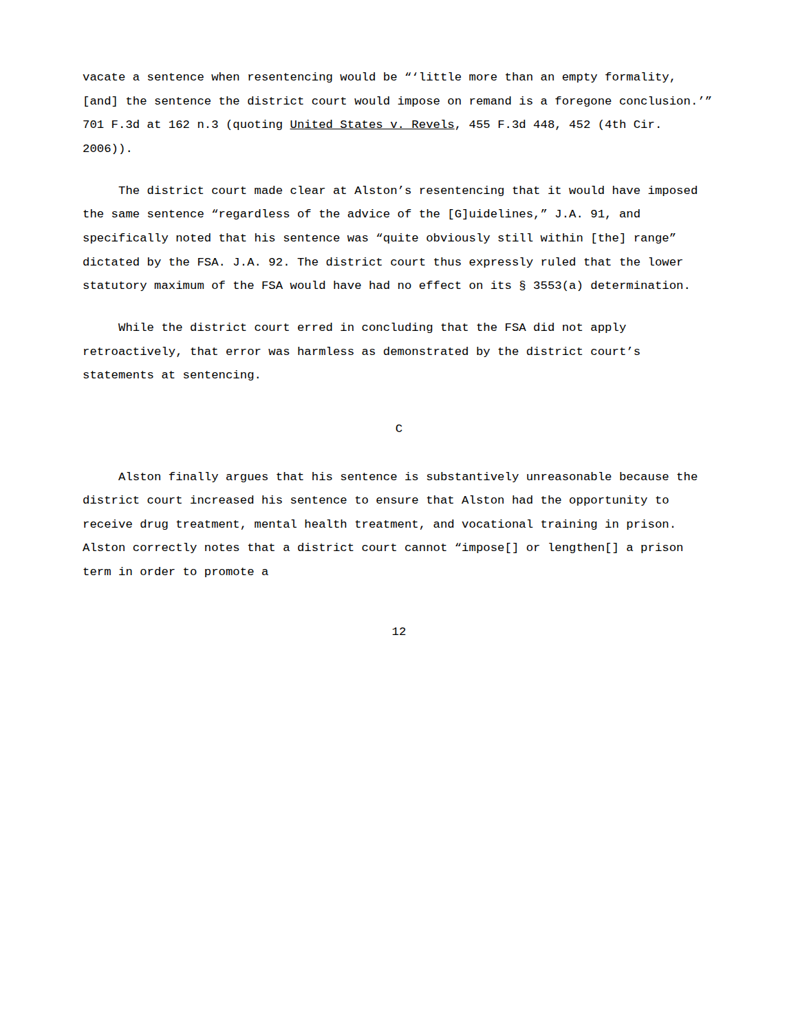vacate a sentence when resentencing would be “‘little more than an empty formality, [and] the sentence the district court would impose on remand is a foregone conclusion.’” 701 F.3d at 162 n.3 (quoting United States v. Revels, 455 F.3d 448, 452 (4th Cir. 2006)).
The district court made clear at Alston’s resentencing that it would have imposed the same sentence “regardless of the advice of the [G]uidelines,” J.A. 91, and specifically noted that his sentence was “quite obviously still within [the] range” dictated by the FSA. J.A. 92. The district court thus expressly ruled that the lower statutory maximum of the FSA would have had no effect on its § 3553(a) determination.
While the district court erred in concluding that the FSA did not apply retroactively, that error was harmless as demonstrated by the district court’s statements at sentencing.
C
Alston finally argues that his sentence is substantively unreasonable because the district court increased his sentence to ensure that Alston had the opportunity to receive drug treatment, mental health treatment, and vocational training in prison. Alston correctly notes that a district court cannot “impose[] or lengthen[] a prison term in order to promote a
12